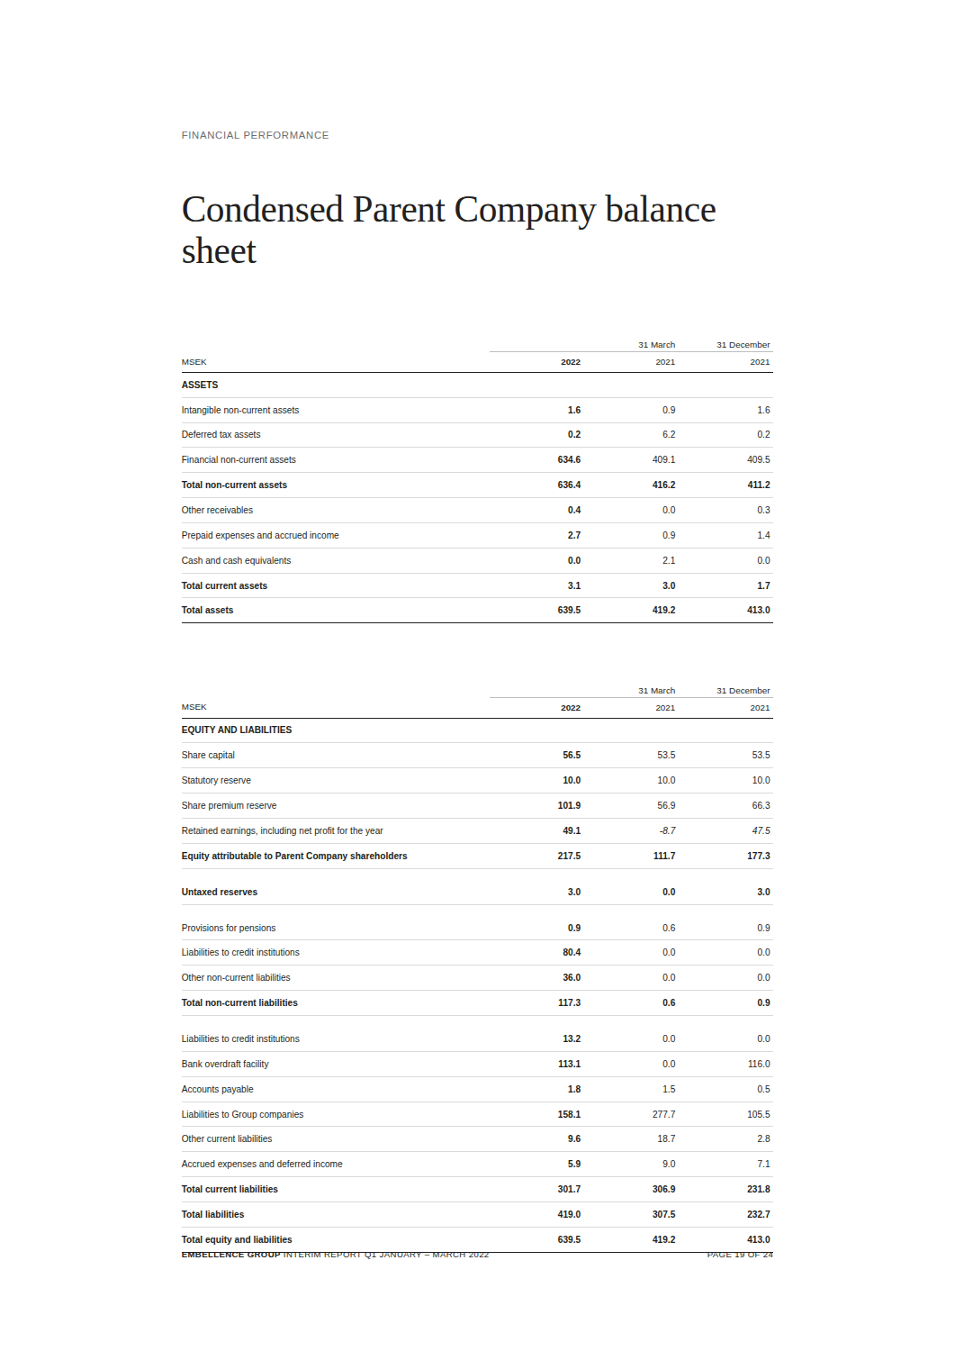Financial performance
Condensed Parent Company balance
sheet
| | 31 March | 31 December |
| --- | --- | --- |
| MSEK | 2022 | 2021 | 2021 |
| ASSETS | | | |
| Intangible non-current assets | 1.6 | 0.9 | 1.6 |
| Deferred tax assets | 0.2 | 6.2 | 0.2 |
| Financial non-current assets | 634.6 | 409.1 | 409.5 |
| Total non-current assets | 636.4 | 416.2 | 411.2 |
| Other receivables | 0.4 | 0.0 | 0.3 |
| Prepaid expenses and accrued income | 2.7 | 0.9 | 1.4 |
| Cash and cash equivalents | 0.0 | 2.1 | 0.0 |
| Total current assets | 3.1 | 3.0 | 1.7 |
| Total assets | 639.5 | 419.2 | 413.0 |
| | 31 March | 31 December |
| --- | --- | --- |
| MSEK | 2022 | 2021 | 2021 |
| EQUITY AND LIABILITIES | | | |
| Share capital | 56.5 | 53.5 | 53.5 |
| Statutory reserve | 10.0 | 10.0 | 10.0 |
| Share premium reserve | 101.9 | 56.9 | 66.3 |
| Retained earnings, including net profit for the year | 49.1 | -8.7 | 47.5 |
| Equity attributable to Parent Company shareholders | 217.5 | 111.7 | 177.3 |
| Untaxed reserves | 3.0 | 0.0 | 3.0 |
| Provisions for pensions | 0.9 | 0.6 | 0.9 |
| Liabilities to credit institutions | 80.4 | 0.0 | 0.0 |
| Other non-current liabilities | 36.0 | 0.0 | 0.0 |
| Total non-current liabilities | 117.3 | 0.6 | 0.9 |
| Liabilities to credit institutions | 13.2 | 0.0 | 0.0 |
| Bank overdraft facility | 113.1 | 0.0 | 116.0 |
| Accounts payable | 1.8 | 1.5 | 0.5 |
| Liabilities to Group companies | 158.1 | 277.7 | 105.5 |
| Other current liabilities | 9.6 | 18.7 | 2.8 |
| Accrued expenses and deferred income | 5.9 | 9.0 | 7.1 |
| Total current liabilities | 301.7 | 306.9 | 231.8 |
| Total liabilities | 419.0 | 307.5 | 232.7 |
| Total equity and liabilities | 639.5 | 419.2 | 413.0 |
EMBELLENCE GROUP INTERIM REPORT Q1 JANUARY – MARCH 2022
PAGE 19 OF 24